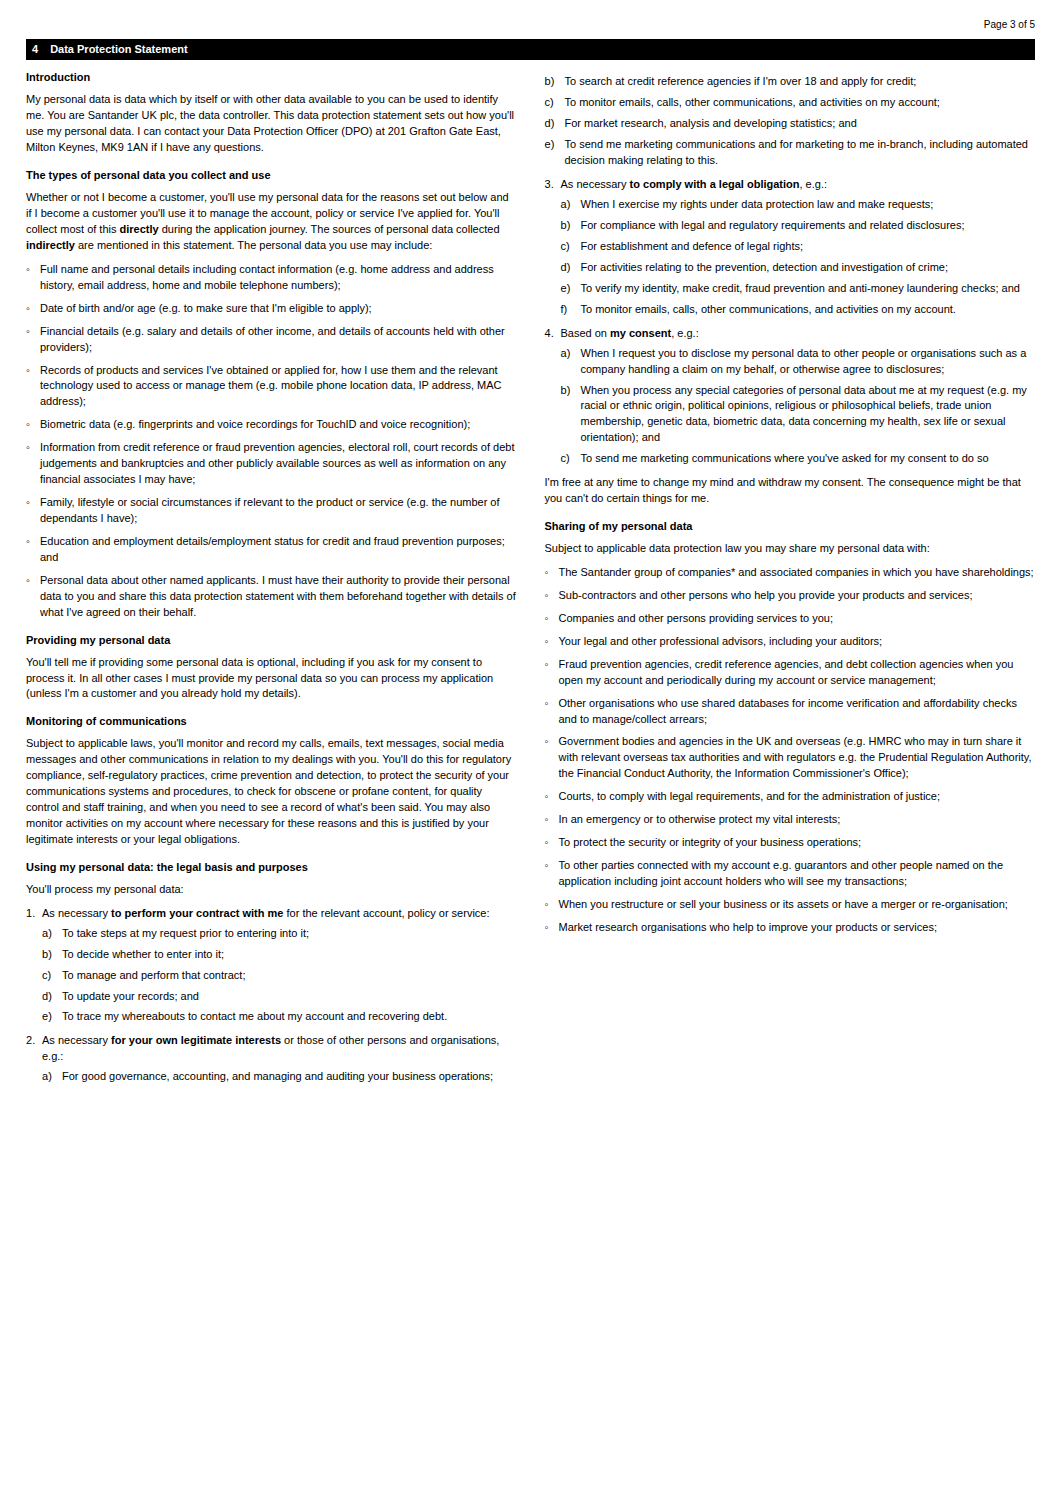Page 3 of 5
4 Data Protection Statement
Introduction
My personal data is data which by itself or with other data available to you can be used to identify me. You are Santander UK plc, the data controller. This data protection statement sets out how you'll use my personal data. I can contact your Data Protection Officer (DPO) at 201 Grafton Gate East, Milton Keynes, MK9 1AN if I have any questions.
The types of personal data you collect and use
Whether or not I become a customer, you'll use my personal data for the reasons set out below and if I become a customer you'll use it to manage the account, policy or service I've applied for. You'll collect most of this directly during the application journey. The sources of personal data collected indirectly are mentioned in this statement. The personal data you use may include:
Full name and personal details including contact information (e.g. home address and address history, email address, home and mobile telephone numbers);
Date of birth and/or age (e.g. to make sure that I'm eligible to apply);
Financial details (e.g. salary and details of other income, and details of accounts held with other providers);
Records of products and services I've obtained or applied for, how I use them and the relevant technology used to access or manage them (e.g. mobile phone location data, IP address, MAC address);
Biometric data (e.g. fingerprints and voice recordings for TouchID and voice recognition);
Information from credit reference or fraud prevention agencies, electoral roll, court records of debt judgements and bankruptcies and other publicly available sources as well as information on any financial associates I may have;
Family, lifestyle or social circumstances if relevant to the product or service (e.g. the number of dependants I have);
Education and employment details/employment status for credit and fraud prevention purposes; and
Personal data about other named applicants. I must have their authority to provide their personal data to you and share this data protection statement with them beforehand together with details of what I've agreed on their behalf.
Providing my personal data
You'll tell me if providing some personal data is optional, including if you ask for my consent to process it. In all other cases I must provide my personal data so you can process my application (unless I'm a customer and you already hold my details).
Monitoring of communications
Subject to applicable laws, you'll monitor and record my calls, emails, text messages, social media messages and other communications in relation to my dealings with you. You'll do this for regulatory compliance, self-regulatory practices, crime prevention and detection, to protect the security of your communications systems and procedures, to check for obscene or profane content, for quality control and staff training, and when you need to see a record of what's been said. You may also monitor activities on my account where necessary for these reasons and this is justified by your legitimate interests or your legal obligations.
Using my personal data: the legal basis and purposes
You'll process my personal data:
As necessary to perform your contract with me for the relevant account, policy or service:
To take steps at my request prior to entering into it;
To decide whether to enter into it;
To manage and perform that contract;
To update your records; and
To trace my whereabouts to contact me about my account and recovering debt.
As necessary for your own legitimate interests or those of other persons and organisations, e.g.:
For good governance, accounting, and managing and auditing your business operations;
To search at credit reference agencies if I'm over 18 and apply for credit;
To monitor emails, calls, other communications, and activities on my account;
For market research, analysis and developing statistics; and
To send me marketing communications and for marketing to me in-branch, including automated decision making relating to this.
As necessary to comply with a legal obligation, e.g.:
When I exercise my rights under data protection law and make requests;
For compliance with legal and regulatory requirements and related disclosures;
For establishment and defence of legal rights;
For activities relating to the prevention, detection and investigation of crime;
To verify my identity, make credit, fraud prevention and anti-money laundering checks; and
To monitor emails, calls, other communications, and activities on my account.
Based on my consent, e.g.:
When I request you to disclose my personal data to other people or organisations such as a company handling a claim on my behalf, or otherwise agree to disclosures;
When you process any special categories of personal data about me at my request (e.g. my racial or ethnic origin, political opinions, religious or philosophical beliefs, trade union membership, genetic data, biometric data, data concerning my health, sex life or sexual orientation); and
To send me marketing communications where you've asked for my consent to do so
I'm free at any time to change my mind and withdraw my consent. The consequence might be that you can't do certain things for me.
Sharing of my personal data
Subject to applicable data protection law you may share my personal data with:
The Santander group of companies* and associated companies in which you have shareholdings;
Sub-contractors and other persons who help you provide your products and services;
Companies and other persons providing services to you;
Your legal and other professional advisors, including your auditors;
Fraud prevention agencies, credit reference agencies, and debt collection agencies when you open my account and periodically during my account or service management;
Other organisations who use shared databases for income verification and affordability checks and to manage/collect arrears;
Government bodies and agencies in the UK and overseas (e.g. HMRC who may in turn share it with relevant overseas tax authorities and with regulators e.g. the Prudential Regulation Authority, the Financial Conduct Authority, the Information Commissioner's Office);
Courts, to comply with legal requirements, and for the administration of justice;
In an emergency or to otherwise protect my vital interests;
To protect the security or integrity of your business operations;
To other parties connected with my account e.g. guarantors and other people named on the application including joint account holders who will see my transactions;
When you restructure or sell your business or its assets or have a merger or re-organisation;
Market research organisations who help to improve your products or services;